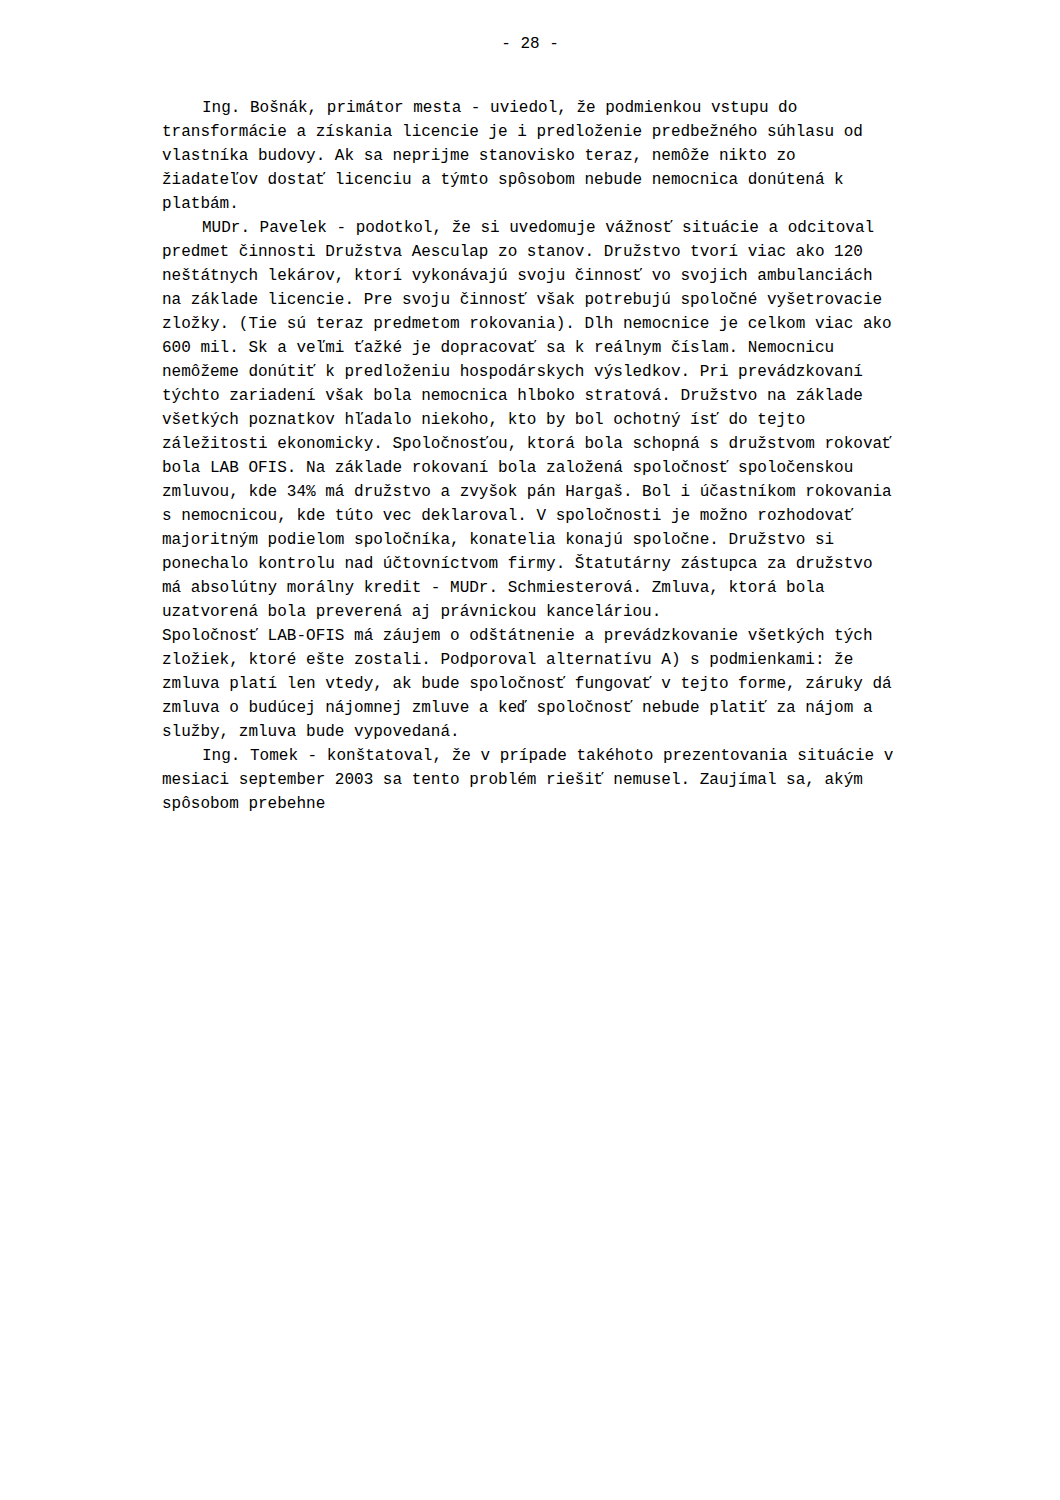- 28 -
Ing. Bošnák, primátor mesta - uviedol, že podmienkou vstupu do transformácie a získania licencie je i predloženie predbežného súhlasu od vlastníka budovy. Ak sa neprijme stanovisko teraz, nemôže nikto zo žiadateľov dostať licenciu a týmto spôsobom nebude nemocnica donútená k platbám.
MUDr. Pavelek - podotkol, že si uvedomuje vážnosť situácie a odcitoval predmet činnosti Družstva Aesculap zo stanov. Družstvo tvorí viac ako 120 neštátnych lekárov, ktorí vykonávajú svoju činnosť vo svojich ambulanciách na základe licencie. Pre svoju činnosť však potrebujú spoločné vyšetrovacie zložky. (Tie sú teraz predmetom rokovania). Dlh nemocnice je celkom viac ako 600 mil. Sk a veľmi ťažké je dopracovať sa k reálnym číslam. Nemocnicu nemôžeme donútiť k predloženiu hospodárskych výsledkov. Pri prevádzkovaní týchto zariadení však bola nemocnica hlboko stratová. Družstvo na základe všetkých poznatkov hľadalo niekoho, kto by bol ochotný ísť do tejto záležitosti ekonomicky. Spoločnosťou, ktorá bola schopná s družstvom rokovať bola LAB OFIS. Na základe rokovaní bola založená spoločnosť spoločenskou zmluvou, kde 34% má družstvo a zvyšok pán Hargaš. Bol i účastníkom rokovania s nemocnicou, kde túto vec deklaroval. V spoločnosti je možno rozhodovať majoritným podielom spoločníka, konatelia konajú spoločne. Družstvo si ponechalo kontrolu nad účtovníctvom firmy. Štatutárny zástupca za družstvo má absolútny morálny kredit - MUDr. Schmiesterová. Zmluva, ktorá bola uzatvorená bola preverená aj právnickou kanceláriou.
Spoločnosť LAB-OFIS má záujem o odštátnenie a prevádzkovanie všetkých tých zložiek, ktoré ešte zostali. Podporoval alternatívu A) s podmienkami: že zmluva platí len vtedy, ak bude spoločnosť fungovať v tejto forme, záruky dá zmluva o budúcej nájomnej zmluve a keď spoločnosť nebude platiť za nájom a služby, zmluva bude vypovedaná.
Ing. Tomek - konštatoval, že v prípade takéhoto prezentovania situácie v mesiaci september 2003 sa tento problém riešiť nemusel. Zaujímal sa, akým spôsobom prebehne